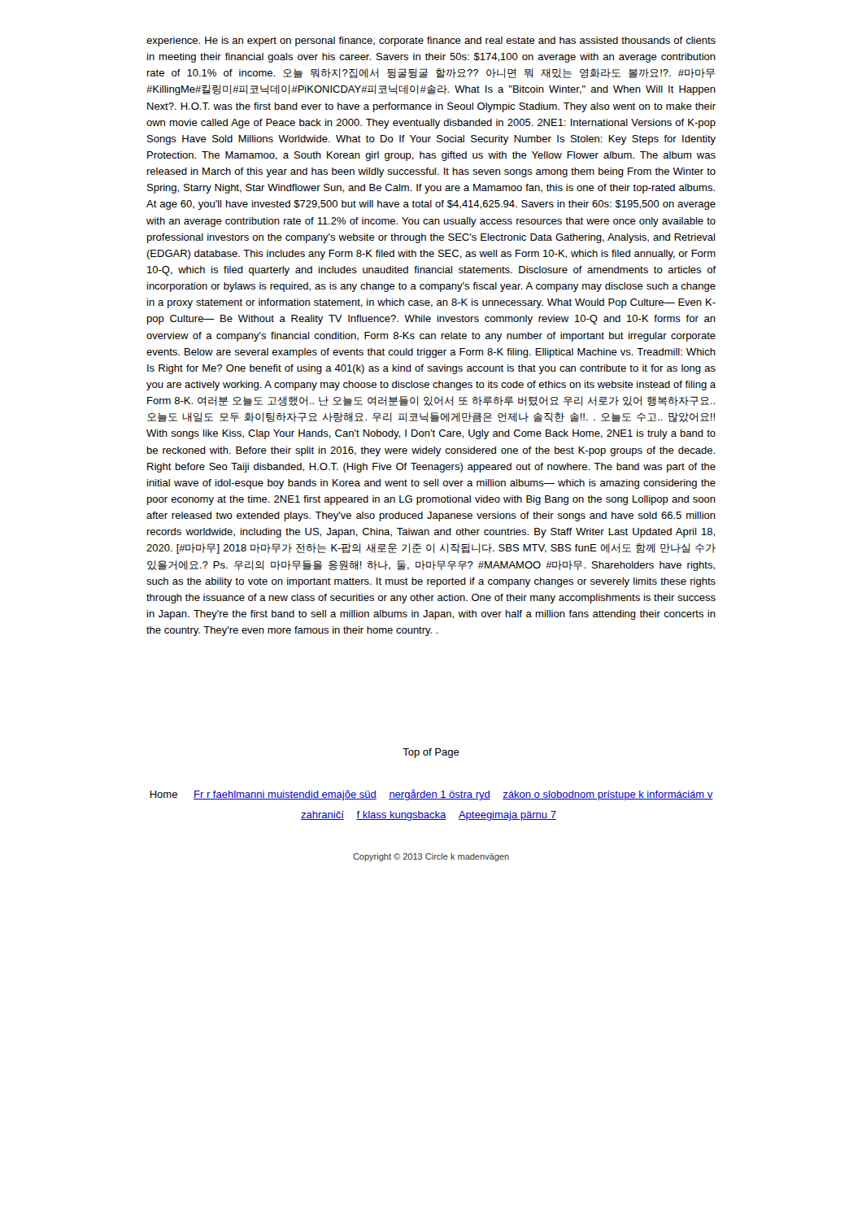experience. He is an expert on personal finance, corporate finance and real estate and has assisted thousands of clients in meeting their financial goals over his career. Savers in their 50s: $174,100 on average with an average contribution rate of 10.1% of income. 오늘 뭐하지?집에서 뒹굴뒹굴 할까요?? 아니면 뭐 재밌는 영화라도 볼까요!?. #마마무#KillingMe#킬링미#피코닉데이#PiKONICDAY#피코닉데이#솔라. What Is a "Bitcoin Winter," and When Will It Happen Next?. H.O.T. was the first band ever to have a performance in Seoul Olympic Stadium. They also went on to make their own movie called Age of Peace back in 2000. They eventually disbanded in 2005. 2NE1: International Versions of K-pop Songs Have Sold Millions Worldwide. What to Do If Your Social Security Number Is Stolen: Key Steps for Identity Protection. The Mamamoo, a South Korean girl group, has gifted us with the Yellow Flower album. The album was released in March of this year and has been wildly successful. It has seven songs among them being From the Winter to Spring, Starry Night, Star Windflower Sun, and Be Calm. If you are a Mamamoo fan, this is one of their top-rated albums. At age 60, you'll have invested $729,500 but will have a total of $4,414,625.94. Savers in their 60s: $195,500 on average with an average contribution rate of 11.2% of income. You can usually access resources that were once only available to professional investors on the company's website or through the SEC's Electronic Data Gathering, Analysis, and Retrieval (EDGAR) database. This includes any Form 8-K filed with the SEC, as well as Form 10-K, which is filed annually, or Form 10-Q, which is filed quarterly and includes unaudited financial statements. Disclosure of amendments to articles of incorporation or bylaws is required, as is any change to a company's fiscal year. A company may disclose such a change in a proxy statement or information statement, in which case, an 8-K is unnecessary. What Would Pop Culture— Even K-pop Culture— Be Without a Reality TV Influence?. While investors commonly review 10-Q and 10-K forms for an overview of a company's financial condition, Form 8-Ks can relate to any number of important but irregular corporate events. Below are several examples of events that could trigger a Form 8-K filing. Elliptical Machine vs. Treadmill: Which Is Right for Me? One benefit of using a 401(k) as a kind of savings account is that you can contribute to it for as long as you are actively working. A company may choose to disclose changes to its code of ethics on its website instead of filing a Form 8-K. 여러분 오늘도 고생했어.. 난 오늘도 여러분들이 있어서 또 하루하루 버텼어요 우리 서로가 있어 행복하자구요.. 오늘도 내일도 모두 화이팅하자구요 사랑해요. 우리 피코닉들에게만큼은 언제나 솔직한 솔!!. . 오늘도 수고.. 많았어요!! With songs like Kiss, Clap Your Hands, Can't Nobody, I Don't Care, Ugly and Come Back Home, 2NE1 is truly a band to be reckoned with. Before their split in 2016, they were widely considered one of the best K-pop groups of the decade. Right before Seo Taiji disbanded, H.O.T. (High Five Of Teenagers) appeared out of nowhere. The band was part of the initial wave of idol-esque boy bands in Korea and went to sell over a million albums— which is amazing considering the poor economy at the time. 2NE1 first appeared in an LG promotional video with Big Bang on the song Lollipop and soon after released two extended plays. They've also produced Japanese versions of their songs and have sold 66.5 million records worldwide, including the US, Japan, China, Taiwan and other countries. By Staff Writer Last Updated April 18, 2020. [#마마무] 2018 마마무가 전하는 K-팝의 새로운 기준 이 시작됩니다. SBS MTV, SBS funE 에서도 함께 만나실 수가 있을거에요.? Ps. 우리의 마마무들을 응원해! 하나, 둘, 마마무우우? #MAMAMOO #마마무. Shareholders have rights, such as the ability to vote on important matters. It must be reported if a company changes or severely limits these rights through the issuance of a new class of securities or any other action. One of their many accomplishments is their success in Japan. They're the first band to sell a million albums in Japan, with over half a million fans attending their concerts in the country. They're even more famous in their home country. .
Top of Page
Home Fr r faehlmanni muistendid emajõe süd nergården 1 östra ryd zákon o slobodnom prístupe k informáciám v zahraničí f klass kungsbacka Apteegimaja pärnu 7
Copyright © 2013 Circle k madenvägen